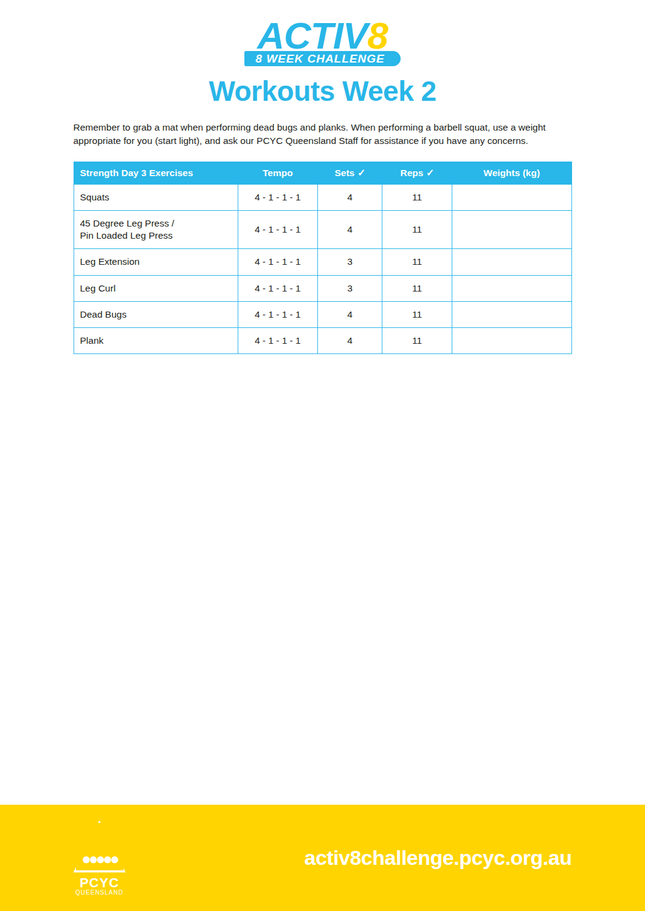ACTIV8
8 WEEK CHALLENGE
Workouts Week 2
Remember to grab a mat when performing dead bugs and planks. When performing a barbell squat, use a weight appropriate for you (start light), and ask our PCYC Queensland Staff for assistance if you have any concerns.
| Strength Day 3 Exercises | Tempo | Sets ✓ | Reps ✓ | Weights (kg) |
| --- | --- | --- | --- | --- |
| Squats | 4 - 1 - 1 - 1 | 4 | 11 | |
| 45 Degree Leg Press / Pin Loaded Leg Press | 4 - 1 - 1 - 1 | 4 | 11 | |
| Leg Extension | 4 - 1 - 1 - 1 | 3 | 11 | |
| Leg Curl | 4 - 1 - 1 - 1 | 3 | 11 | |
| Dead Bugs | 4 - 1 - 1 - 1 | 4 | 11 | |
| Plank | 4 - 1 - 1 - 1 | 4 | 11 | |
●●●●●
PCYC
QUEENSLAND
activ8challenge.pcyc.org.au